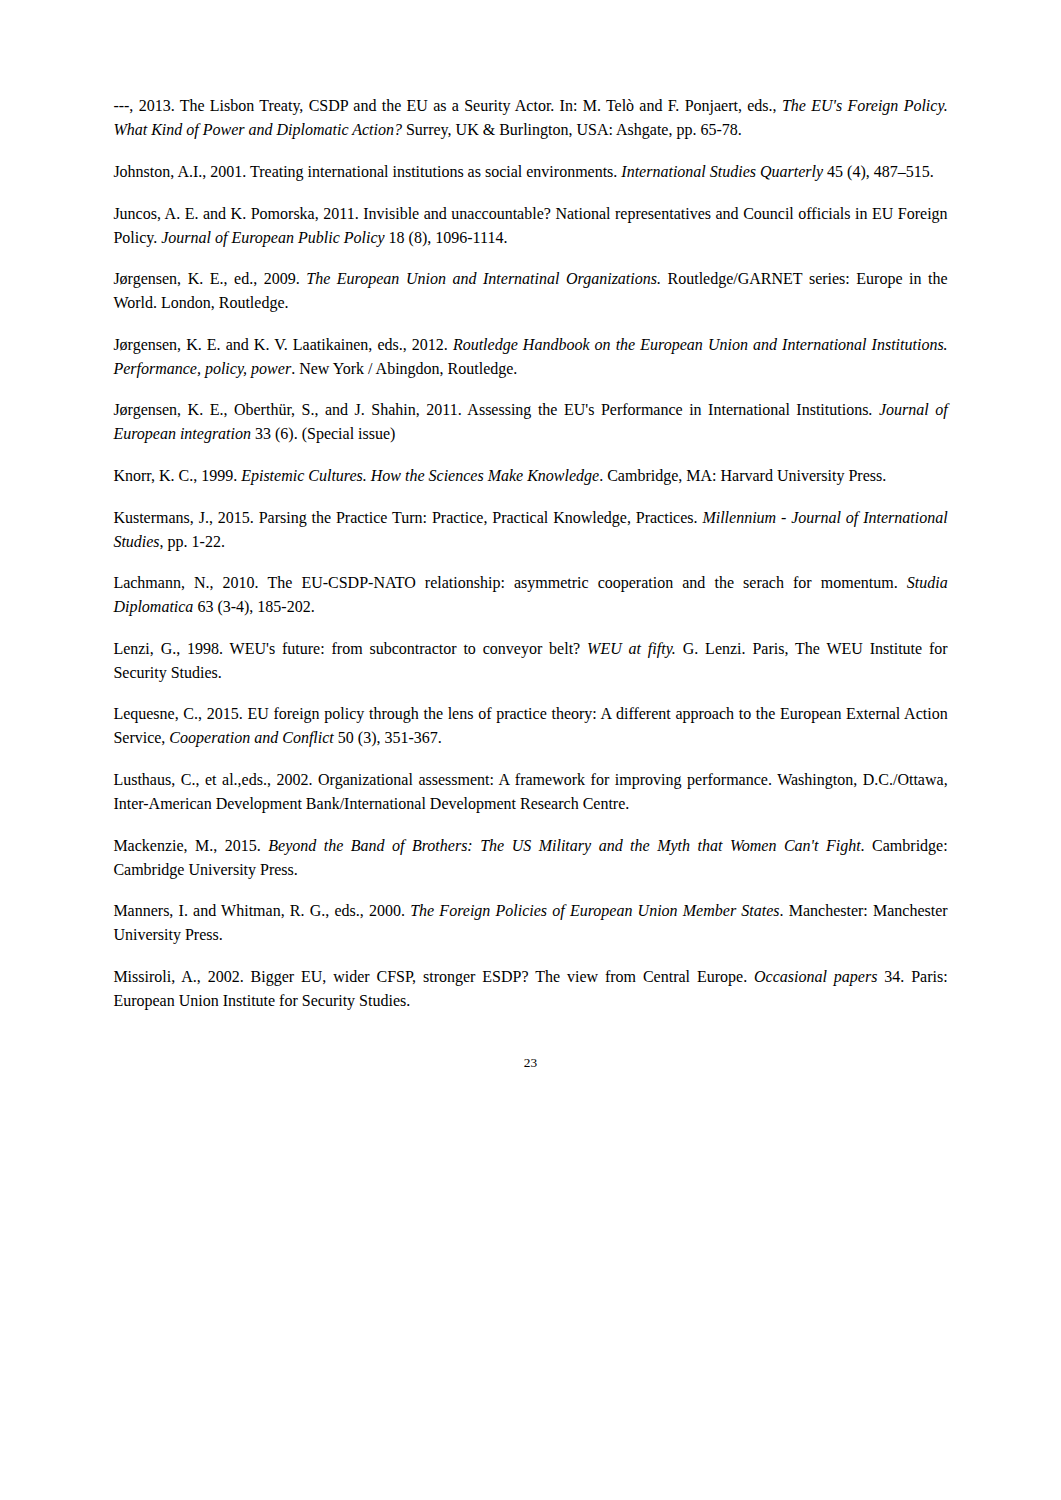---, 2013. The Lisbon Treaty, CSDP and the EU as a Seurity Actor. In: M. Telò and F. Ponjaert, eds., The EU's Foreign Policy. What Kind of Power and Diplomatic Action? Surrey, UK & Burlington, USA: Ashgate, pp. 65-78.
Johnston, A.I., 2001. Treating international institutions as social environments. International Studies Quarterly 45 (4), 487–515.
Juncos, A. E. and K. Pomorska, 2011. Invisible and unaccountable? National representatives and Council officials in EU Foreign Policy. Journal of European Public Policy 18 (8), 1096-1114.
Jørgensen, K. E., ed., 2009. The European Union and Internatinal Organizations. Routledge/GARNET series: Europe in the World. London, Routledge.
Jørgensen, K. E. and K. V. Laatikainen, eds., 2012. Routledge Handbook on the European Union and International Institutions. Performance, policy, power. New York / Abingdon, Routledge.
Jørgensen, K. E., Oberthür, S., and J. Shahin, 2011. Assessing the EU's Performance in International Institutions. Journal of European integration 33 (6). (Special issue)
Knorr, K. C., 1999. Epistemic Cultures. How the Sciences Make Knowledge. Cambridge, MA: Harvard University Press.
Kustermans, J., 2015. Parsing the Practice Turn: Practice, Practical Knowledge, Practices. Millennium - Journal of International Studies, pp. 1-22.
Lachmann, N., 2010. The EU-CSDP-NATO relationship: asymmetric cooperation and the serach for momentum. Studia Diplomatica 63 (3-4), 185-202.
Lenzi, G., 1998. WEU's future: from subcontractor to conveyor belt? WEU at fifty. G. Lenzi. Paris, The WEU Institute for Security Studies.
Lequesne, C., 2015. EU foreign policy through the lens of practice theory: A different approach to the European External Action Service, Cooperation and Conflict 50 (3), 351-367.
Lusthaus, C., et al.,eds., 2002. Organizational assessment: A framework for improving performance. Washington, D.C./Ottawa, Inter-American Development Bank/International Development Research Centre.
Mackenzie, M., 2015. Beyond the Band of Brothers: The US Military and the Myth that Women Can't Fight. Cambridge: Cambridge University Press.
Manners, I. and Whitman, R. G., eds., 2000. The Foreign Policies of European Union Member States. Manchester: Manchester University Press.
Missiroli, A., 2002. Bigger EU, wider CFSP, stronger ESDP? The view from Central Europe. Occasional papers 34. Paris: European Union Institute for Security Studies.
23